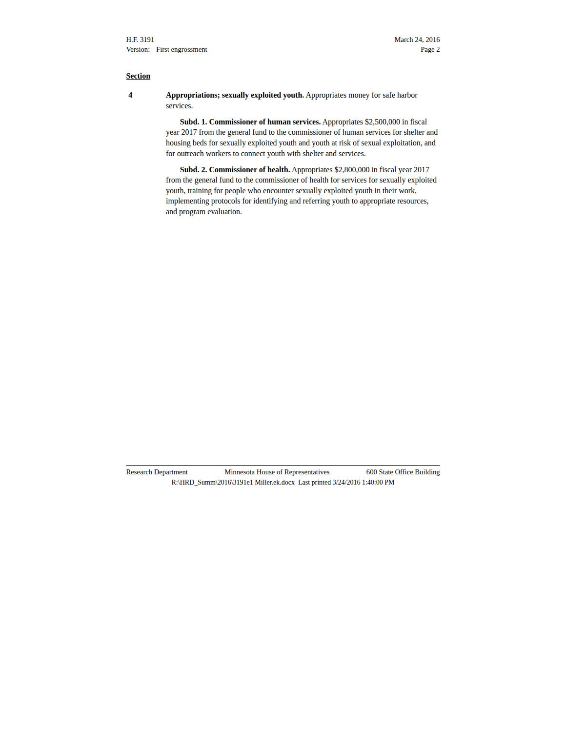H.F. 3191
Version: First engrossment
March 24, 2016
Page 2
Section
4
Appropriations; sexually exploited youth. Appropriates money for safe harbor services.
Subd. 1. Commissioner of human services. Appropriates $2,500,000 in fiscal year 2017 from the general fund to the commissioner of human services for shelter and housing beds for sexually exploited youth and youth at risk of sexual exploitation, and for outreach workers to connect youth with shelter and services.
Subd. 2. Commissioner of health. Appropriates $2,800,000 in fiscal year 2017 from the general fund to the commissioner of health for services for sexually exploited youth, training for people who encounter sexually exploited youth in their work, implementing protocols for identifying and referring youth to appropriate resources, and program evaluation.
Research Department
Minnesota House of Representatives
600 State Office Building
R:\HRD_Summ\2016\3191e1 Miller.ek.docx Last printed 3/24/2016 1:40:00 PM